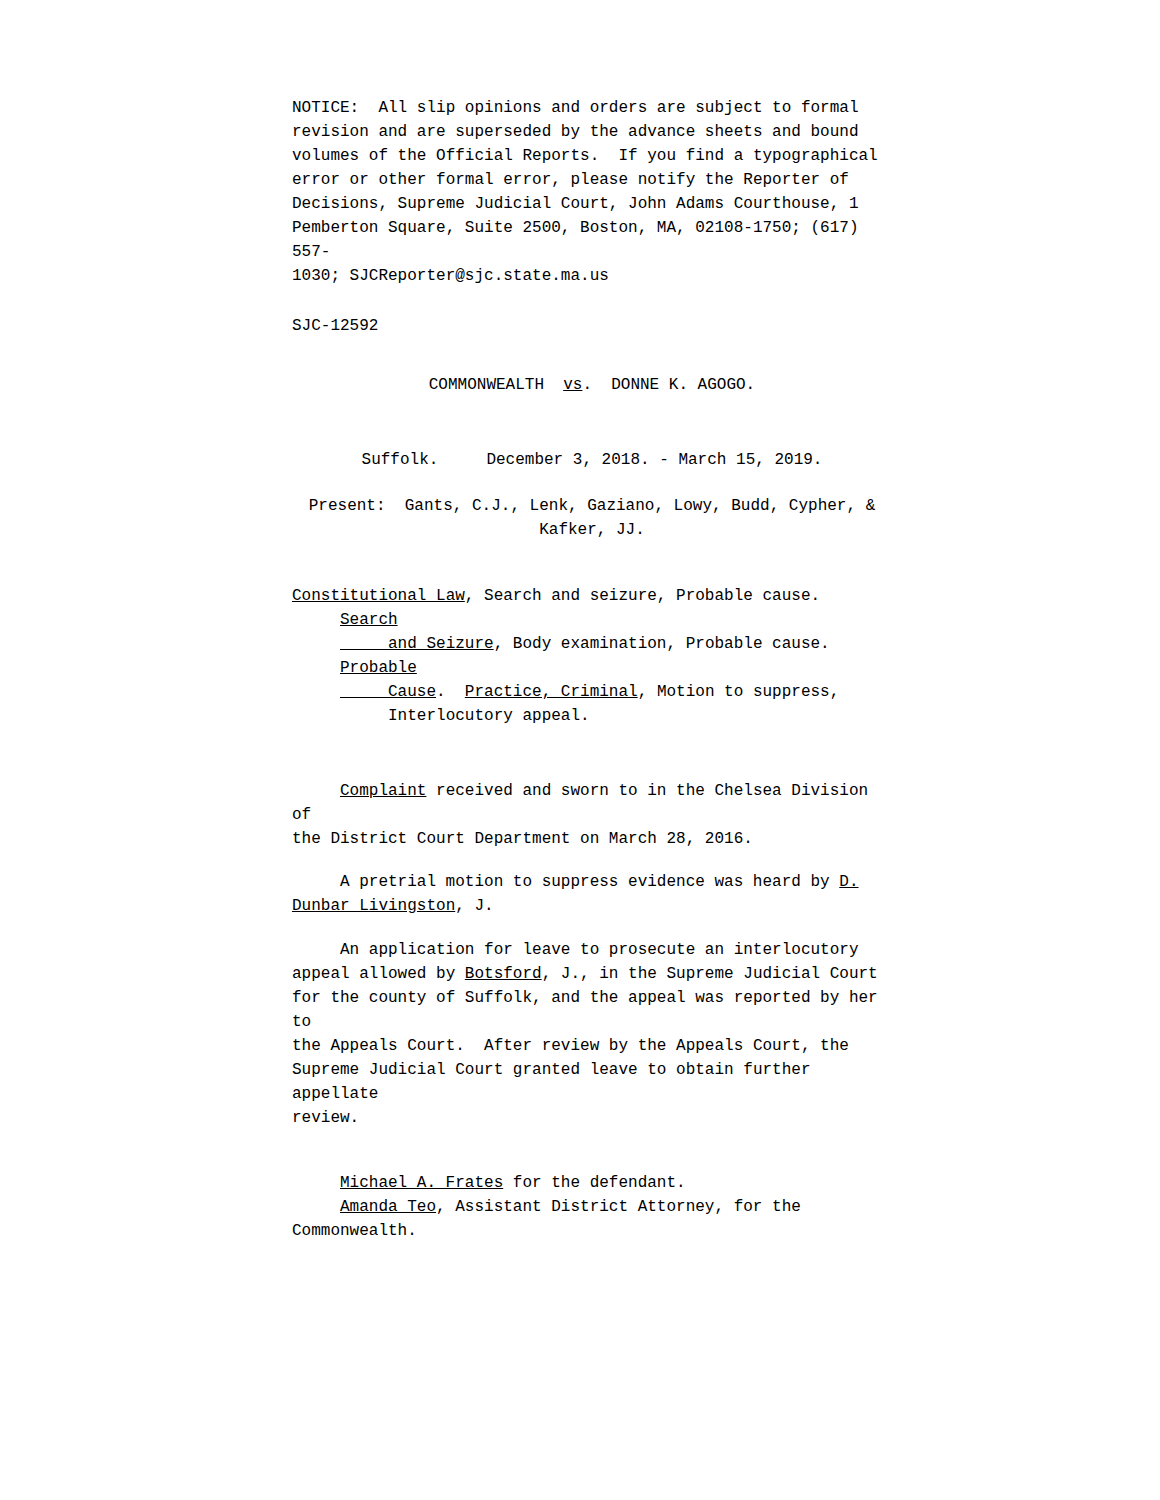NOTICE: All slip opinions and orders are subject to formal revision and are superseded by the advance sheets and bound volumes of the Official Reports. If you find a typographical error or other formal error, please notify the Reporter of Decisions, Supreme Judicial Court, John Adams Courthouse, 1 Pemberton Square, Suite 2500, Boston, MA, 02108-1750; (617) 557- 1030; SJCReporter@sjc.state.ma.us
SJC-12592
COMMONWEALTH vs. DONNE K. AGOGO.
Suffolk. December 3, 2018. - March 15, 2019.
Present: Gants, C.J., Lenk, Gaziano, Lowy, Budd, Cypher, & Kafker, JJ.
Constitutional Law, Search and seizure, Probable cause. Search and Seizure, Body examination, Probable cause. Probable Cause. Practice, Criminal, Motion to suppress, Interlocutory appeal.
Complaint received and sworn to in the Chelsea Division of the District Court Department on March 28, 2016.
A pretrial motion to suppress evidence was heard by D. Dunbar Livingston, J.
An application for leave to prosecute an interlocutory appeal allowed by Botsford, J., in the Supreme Judicial Court for the county of Suffolk, and the appeal was reported by her to the Appeals Court. After review by the Appeals Court, the Supreme Judicial Court granted leave to obtain further appellate review.
Michael A. Frates for the defendant.
Amanda Teo, Assistant District Attorney, for the Commonwealth.